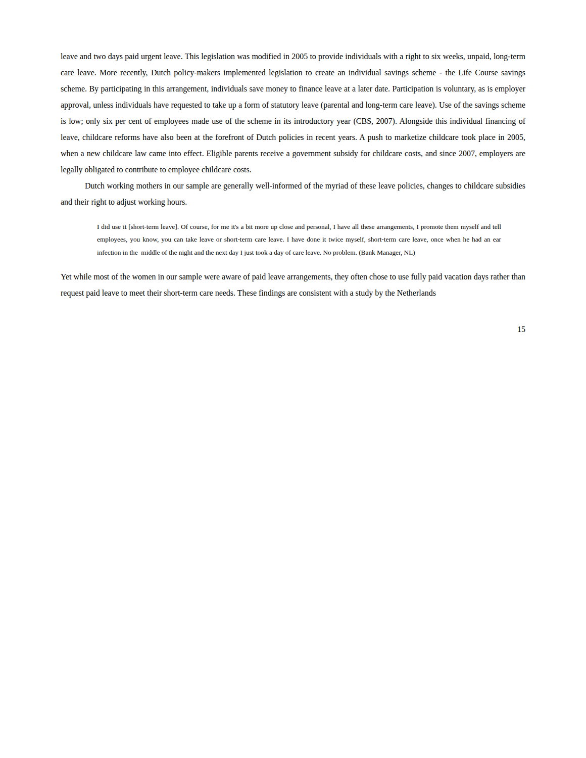leave and two days paid urgent leave. This legislation was modified in 2005 to provide individuals with a right to six weeks, unpaid, long-term care leave. More recently, Dutch policy-makers implemented legislation to create an individual savings scheme - the Life Course savings scheme. By participating in this arrangement, individuals save money to finance leave at a later date. Participation is voluntary, as is employer approval, unless individuals have requested to take up a form of statutory leave (parental and long-term care leave). Use of the savings scheme is low; only six per cent of employees made use of the scheme in its introductory year (CBS, 2007). Alongside this individual financing of leave, childcare reforms have also been at the forefront of Dutch policies in recent years. A push to marketize childcare took place in 2005, when a new childcare law came into effect. Eligible parents receive a government subsidy for childcare costs, and since 2007, employers are legally obligated to contribute to employee childcare costs.
Dutch working mothers in our sample are generally well-informed of the myriad of these leave policies, changes to childcare subsidies and their right to adjust working hours.
I did use it [short-term leave]. Of course, for me it's a bit more up close and personal, I have all these arrangements, I promote them myself and tell employees, you know, you can take leave or short-term care leave. I have done it twice myself, short-term care leave, once when he had an ear infection in the middle of the night and the next day I just took a day of care leave. No problem. (Bank Manager, NL)
Yet while most of the women in our sample were aware of paid leave arrangements, they often chose to use fully paid vacation days rather than request paid leave to meet their short-term care needs. These findings are consistent with a study by the Netherlands
15